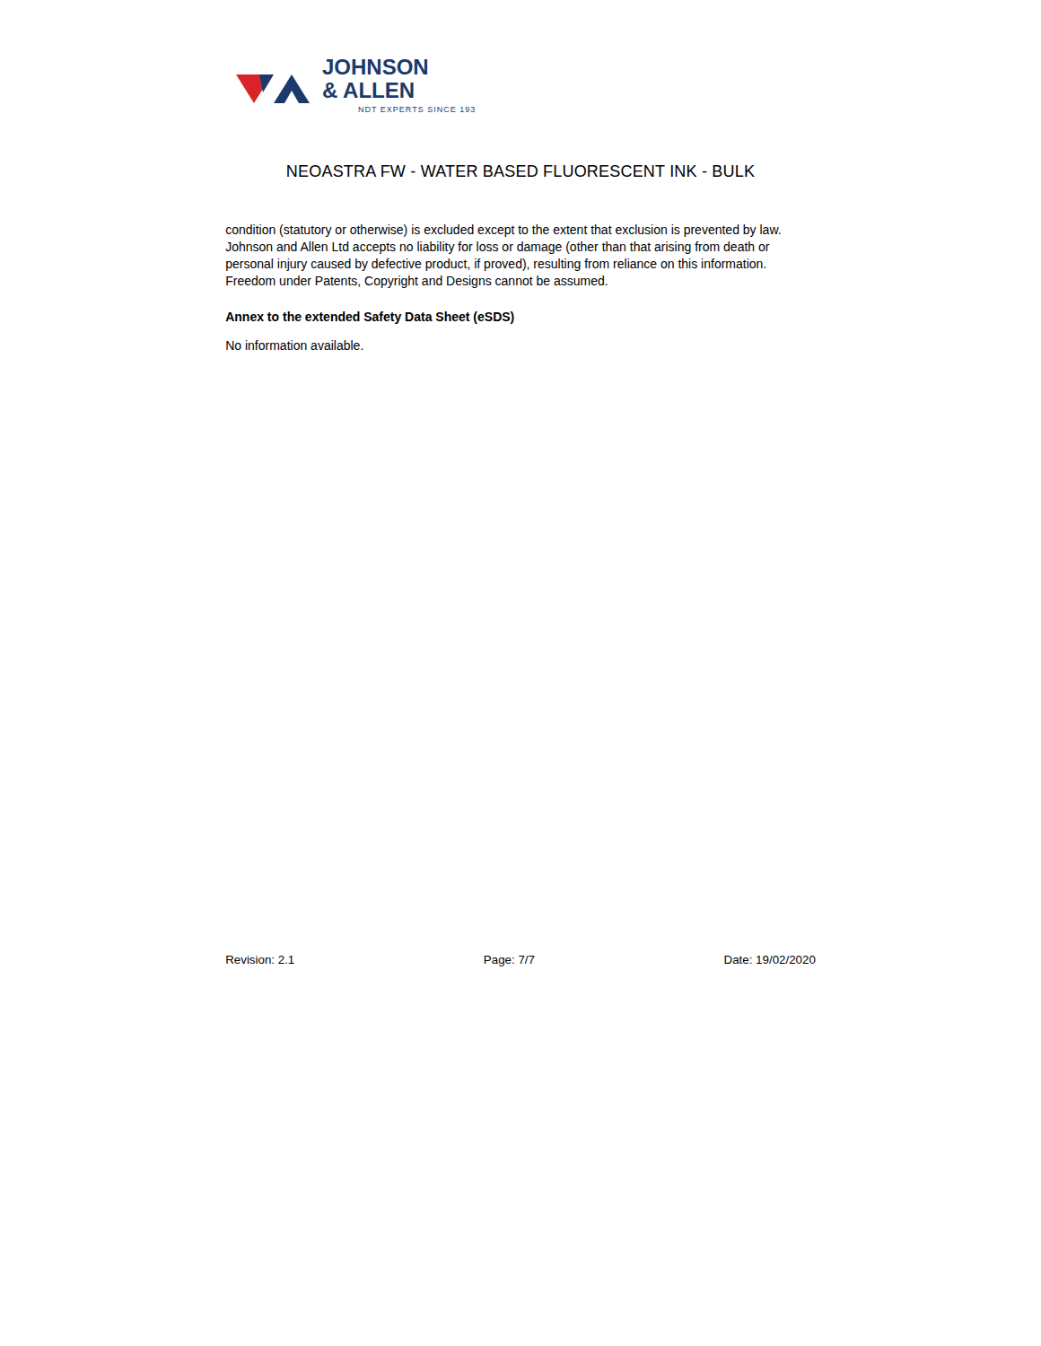JOHNSON & ALLEN NDT EXPERTS SINCE 1938
NEOASTRA FW - WATER BASED FLUORESCENT INK - BULK
condition (statutory or otherwise) is excluded except to the extent that exclusion is prevented by law. Johnson and Allen Ltd accepts no liability for loss or damage (other than that arising from death or personal injury caused by defective product, if proved), resulting from reliance on this information. Freedom under Patents, Copyright and Designs cannot be assumed.
Annex to the extended Safety Data Sheet (eSDS)
No information available.
Revision: 2.1
Page: 7/7
Date: 19/02/2020